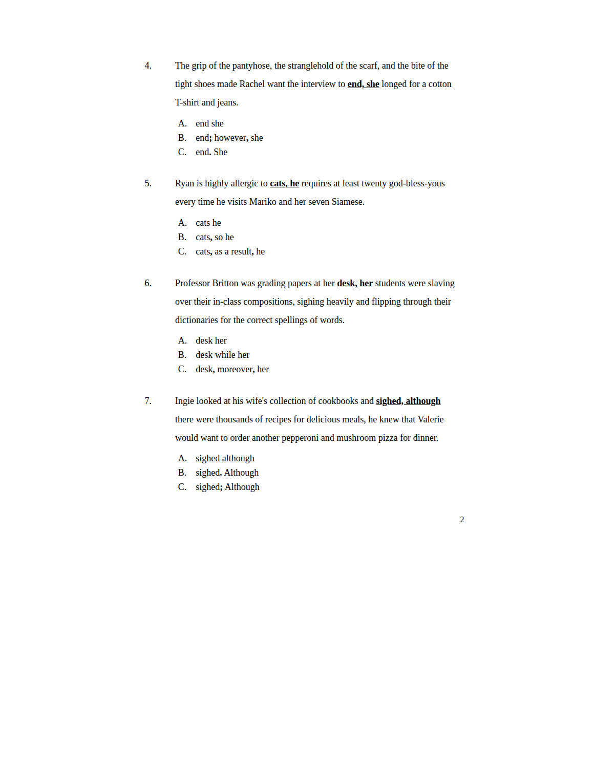4.
The grip of the pantyhose, the stranglehold of the scarf, and the bite of the tight shoes made Rachel want the interview to end, she longed for a cotton T-shirt and jeans.
A. end she
B. end; however, she
C. end. She
5.
Ryan is highly allergic to cats, he requires at least twenty god-bless-yous every time he visits Mariko and her seven Siamese.
A. cats he
B. cats, so he
C. cats, as a result, he
6.
Professor Britton was grading papers at her desk, her students were slaving over their in-class compositions, sighing heavily and flipping through their dictionaries for the correct spellings of words.
A. desk her
B. desk while her
C. desk, moreover, her
7.
Ingie looked at his wife's collection of cookbooks and sighed, although there were thousands of recipes for delicious meals, he knew that Valerie would want to order another pepperoni and mushroom pizza for dinner.
A. sighed although
B. sighed. Although
C. sighed; Although
2